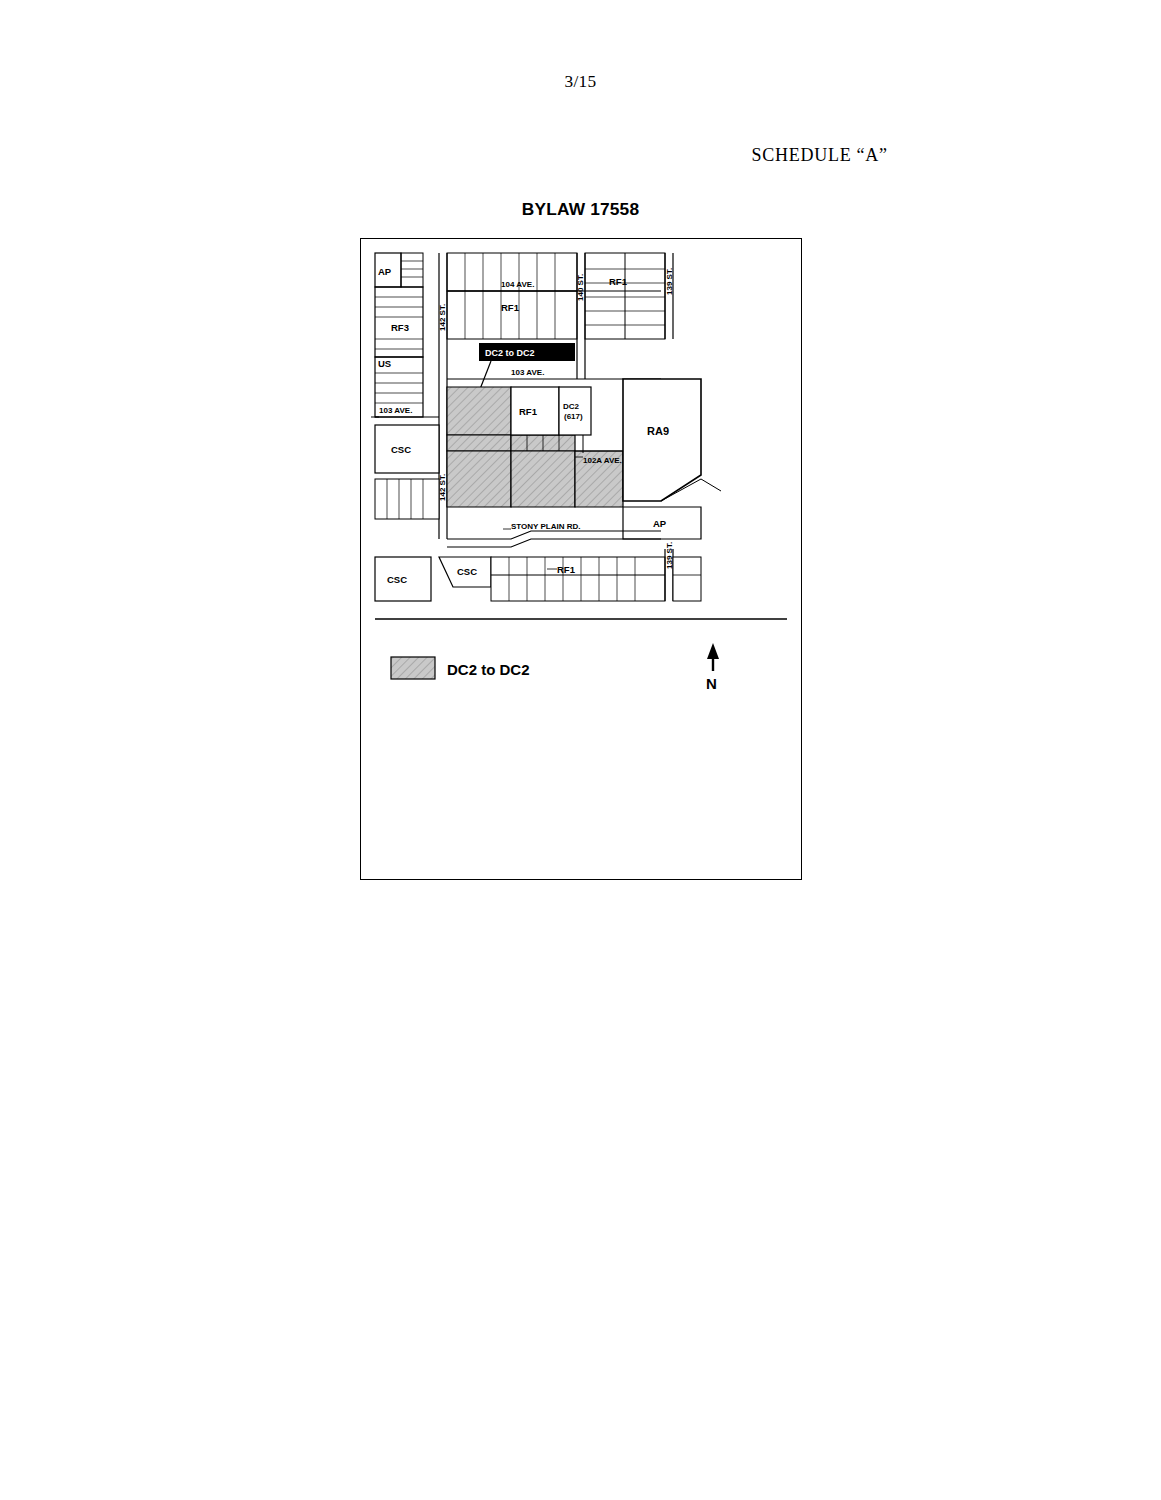3/15
SCHEDULE “A”
BYLAW 17558
AP RF3 US 142 ST. 142 ST. 104 AVE. RF1 140 ST. RF1 139 ST. DC2 to DC2 103 AVE. RF1 DC2 (617) 102A AVE. RA9 AP 103 AVE. CSC STONY PLAIN RD. CSC CSC RF1 139 ST. DC2 to DC2 N